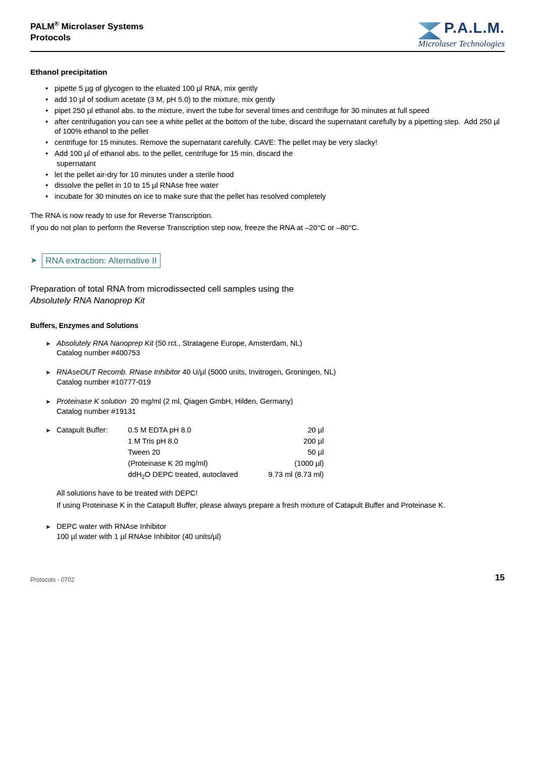PALM® Microlaser Systems
Protocols
P.A.L.M.
Microlaser Technologies
Ethanol precipitation
pipette 5 µg of glycogen to the eluated 100 µl RNA, mix gently
add 10 µl of sodium acetate (3 M, pH 5.0) to the mixture, mix gently
pipet 250 µl ethanol abs. to the mixture, invert the tube for several times and centrifuge for 30 minutes at full speed
after centrifugation you can see a white pellet at the bottom of the tube, discard the supernatant carefully by a pipetting step. Add 250 µl of 100% ethanol to the pellet
centrifuge for 15 minutes. Remove the supernatant carefully. CAVE: The pellet may be very slacky!
Add 100 µl of ethanol abs. to the pellet, centrifuge for 15 min, discard the
supernatant
let the pellet air-dry for 10 minutes under a sterile hood
dissolve the pellet in 10 to 15 µl RNAse free water
incubate for 30 minutes on ice to make sure that the pellet has resolved completely
The RNA is now ready to use for Reverse Transcription.
If you do not plan to perform the Reverse Transcription step now, freeze the RNA at –20°C or –80°C.
➤ RNA extraction: Alternative II
Preparation of total RNA from microdissected cell samples using the
Absolutely RNA Nanoprep Kit
Buffers, Enzymes and Solutions
Absolutely RNA Nanoprep Kit (50 rct., Stratagene Europe, Amsterdam, NL)
Catalog number #400753
RNAseOUT Recomb. RNase Inhibitor 40 U/µl (5000 units, Invitrogen, Groningen, NL)
Catalog number #10777-019
Proteinase K solution 20 mg/ml (2 ml, Qiagen GmbH, Hilden, Germany)
Catalog number #19131
| Catapult Buffer: | 0.5 M EDTA pH 8.0 | 20 µl |
| | 1 M Tris pH 8.0 | 200 µl |
| | Tween 20 | 50 µl |
| | (Proteinase K 20 mg/ml) | (1000 µl) |
| | ddH 2 O DEPC treated, autoclaved | 9.73 ml (8.73 ml) |
All solutions have to be treated with DEPC!
If using Proteinase K in the Catapult Buffer, please always prepare a fresh mixture of Catapult Buffer and Proteinase K.
DEPC water with RNAse Inhibitor
100 µl water with 1 µl RNAse Inhibitor (40 units/µl)
Protocols - 0702
15